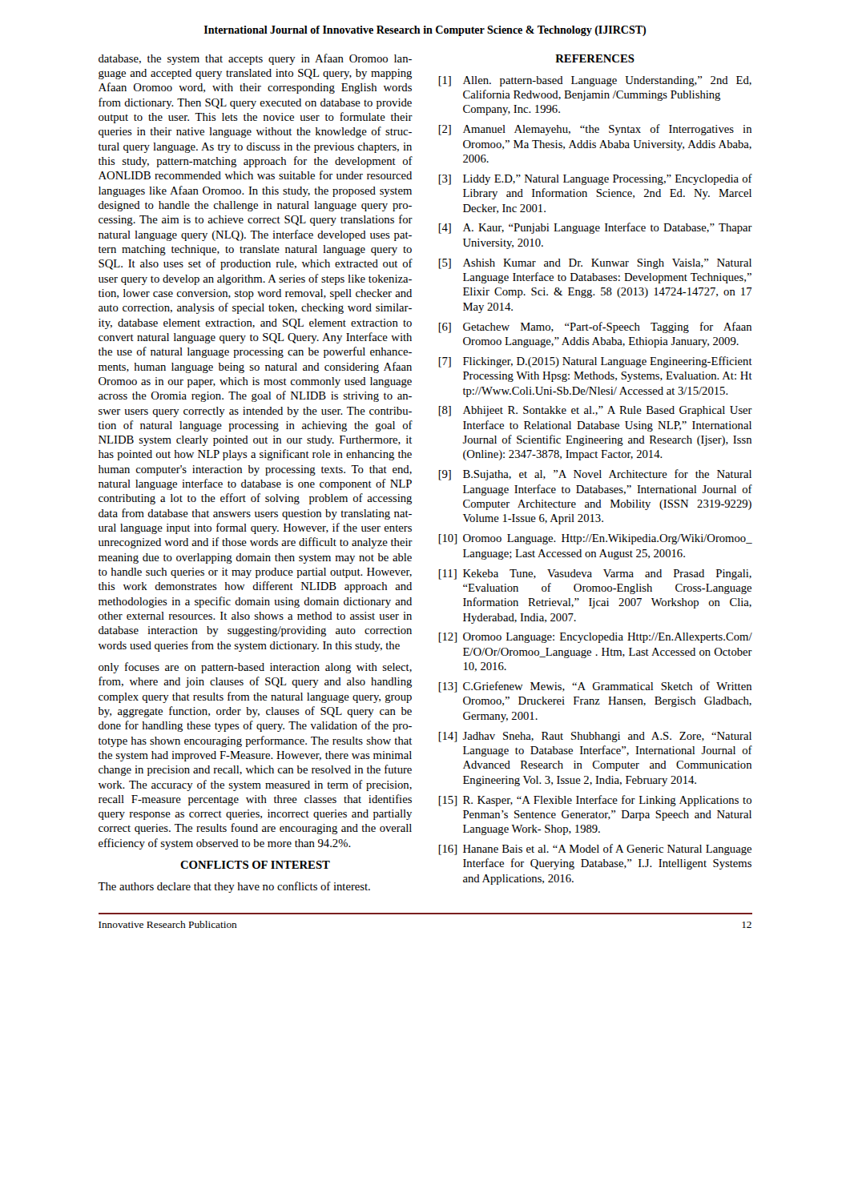International Journal of Innovative Research in Computer Science & Technology (IJIRCST)
database, the system that accepts query in Afaan Oromoo language and accepted query translated into SQL query, by mapping Afaan Oromoo word, with their corresponding English words from dictionary. Then SQL query executed on database to provide output to the user. This lets the novice user to formulate their queries in their native language without the knowledge of structural query language. As try to discuss in the previous chapters, in this study, pattern-matching approach for the development of AONLIDB recommended which was suitable for under resourced languages like Afaan Oromoo. In this study, the proposed system designed to handle the challenge in natural language query processing. The aim is to achieve correct SQL query translations for natural language query (NLQ). The interface developed uses pattern matching technique, to translate natural language query to SQL. It also uses set of production rule, which extracted out of user query to develop an algorithm. A series of steps like tokenization, lower case conversion, stop word removal, spell checker and auto correction, analysis of special token, checking word similarity, database element extraction, and SQL element extraction to convert natural language query to SQL Query. Any Interface with the use of natural language processing can be powerful enhancements, human language being so natural and considering Afaan Oromoo as in our paper, which is most commonly used language across the Oromia region. The goal of NLIDB is striving to answer users query correctly as intended by the user. The contribution of natural language processing in achieving the goal of NLIDB system clearly pointed out in our study. Furthermore, it has pointed out how NLP plays a significant role in enhancing the human computer's interaction by processing texts. To that end, natural language interface to database is one component of NLP contributing a lot to the effort of solving problem of accessing data from database that answers users question by translating natural language input into formal query. However, if the user enters unrecognized word and if those words are difficult to analyze their meaning due to overlapping domain then system may not be able to handle such queries or it may produce partial output. However, this work demonstrates how different NLIDB approach and methodologies in a specific domain using domain dictionary and other external resources. It also shows a method to assist user in database interaction by suggesting/providing auto correction words used queries from the system dictionary. In this study, the
only focuses are on pattern-based interaction along with select, from, where and join clauses of SQL query and also handling complex query that results from the natural language query, group by, aggregate function, order by, clauses of SQL query can be done for handling these types of query. The validation of the prototype has shown encouraging performance. The results show that the system had improved F-Measure. However, there was minimal change in precision and recall, which can be resolved in the future work. The accuracy of the system measured in term of precision, recall F-measure percentage with three classes that identifies query response as correct queries, incorrect queries and partially correct queries. The results found are encouraging and the overall efficiency of system observed to be more than 94.2%.
Conflicts of Interest
The authors declare that they have no conflicts of interest.
References
Allen. pattern-based Language Understanding,” 2nd Ed, California Redwood, Benjamin /Cummings Publishing
Company, Inc. 1996.
Amanuel Alemayehu, “the Syntax of Interrogatives in Oromoo,” Ma Thesis, Addis Ababa University, Addis Ababa, 2006.
Liddy E.D,” Natural Language Processing,” Encyclopedia of Library and Information Science, 2nd Ed. Ny. Marcel Decker, Inc 2001.
A. Kaur, “Punjabi Language Interface to Database,” Thapar University, 2010.
Ashish Kumar and Dr. Kunwar Singh Vaisla,” Natural Language Interface to Databases: Development Techniques,” Elixir Comp. Sci. & Engg. 58 (2013) 14724-14727, on 17 May 2014.
Getachew Mamo, “Part-of-Speech Tagging for Afaan Oromoo Language,” Addis Ababa, Ethiopia January, 2009.
Flickinger, D.(2015) Natural Language Engineering-Efficient Processing With Hpsg: Methods, Systems, Evaluation. At: Http://Www.Coli.Uni-Sb.De/Nlesi/ Accessed at 3/15/2015.
Abhijeet R. Sontakke et al.,” A Rule Based Graphical User Interface to Relational Database Using NLP,” International Journal of Scientific Engineering and Research (Ijser), Issn (Online): 2347-3878, Impact Factor, 2014.
B.Sujatha, et al, ”A Novel Architecture for the Natural Language Interface to Databases,” International Journal of Computer Architecture and Mobility (ISSN 2319-9229) Volume 1-Issue 6, April 2013.
Oromoo Language. Http://En.Wikipedia.Org/Wiki/Oromoo_Language; Last Accessed on August 25, 20016.
Kekeba Tune, Vasudeva Varma and Prasad Pingali, “Evaluation of Oromoo-English Cross-Language Information Retrieval,” Ijcai 2007 Workshop on Clia, Hyderabad, India, 2007.
Oromoo Language: Encyclopedia Http://En.Allexperts.Com/E/O/Or/Oromoo_Language . Htm, Last Accessed on October 10, 2016.
C.Griefenew Mewis, “A Grammatical Sketch of Written Oromoo,” Druckerei Franz Hansen, Bergisch Gladbach, Germany, 2001.
Jadhav Sneha, Raut Shubhangi and A.S. Zore, “Natural Language to Database Interface”, International Journal of Advanced Research in Computer and Communication Engineering Vol. 3, Issue 2, India, February 2014.
R. Kasper, “A Flexible Interface for Linking Applications to Penman’s Sentence Generator,” Darpa Speech and Natural Language Work- Shop, 1989.
Hanane Bais et al. “A Model of A Generic Natural Language Interface for Querying Database,” I.J. Intelligent Systems and Applications, 2016.
Innovative Research Publication 12